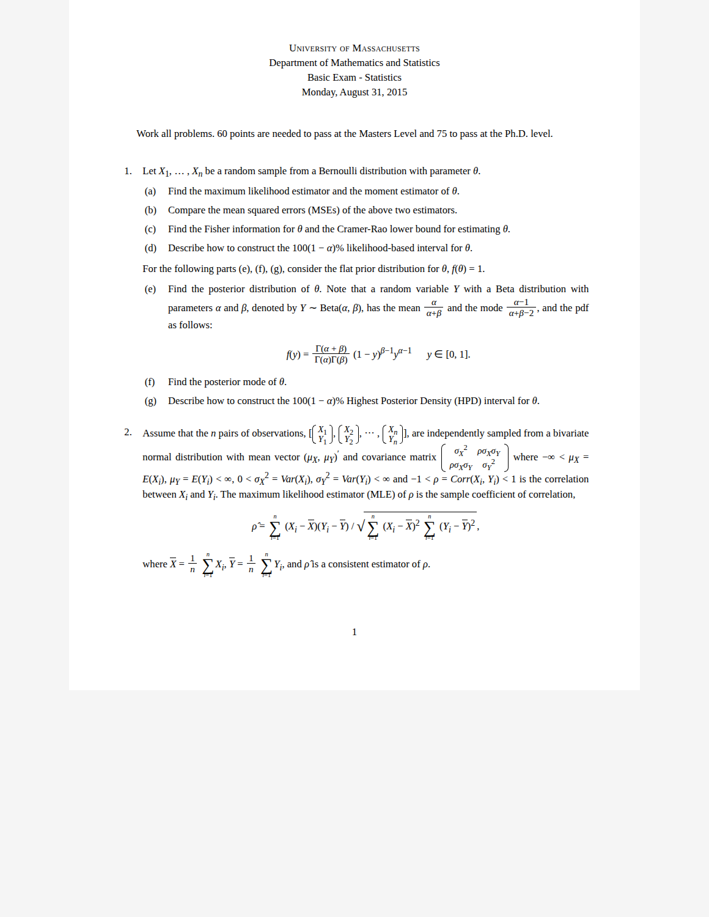University of Massachusetts Department of Mathematics and Statistics Basic Exam - Statistics Monday, August 31, 2015
Work all problems. 60 points are needed to pass at the Masters Level and 75 to pass at the Ph.D. level.
Let X1, … , Xn be a random sample from a Bernoulli distribution with parameter θ.
Find the maximum likelihood estimator and the moment estimator of θ.
Compare the mean squared errors (MSEs) of the above two estimators.
Find the Fisher information for θ and the Cramer-Rao lower bound for estimating θ.
Describe how to construct the 100(1 − α)% likelihood-based interval for θ.
For the following parts (e), (f), (g), consider the flat prior distribution for θ, f(θ) = 1.
Find the posterior distribution of θ. Note that a random variable Y with a Beta distribution with parameters α and β, denoted by Y ∼ Beta(α, β), has the mean αα+β and the mode α−1 α+β−2, and the pdf as follows:
f(y) = Γ(α + β) Γ(α)Γ(β) (1 − y)β−1yα−1 y ∈ [0, 1].
Find the posterior mode of θ.
Describe how to construct the 100(1 − α)% Highest Posterior Density (HPD) interval for θ.
Assume that the n pairs of observations, [
| X 1 |
| Y 1 |
,
| X 2 |
| Y 2 |
, ··· ,
| X n |
| Y n |
], are independently sampled from a bivariate normal distribution with mean vector (μX, μY)′ and covariance matrix
| σ X 2 | ρσ X σ Y |
| ρσ X σ Y | σ Y 2 |
where −∞ < μX = E(Xi), μY = E(Yi) < ∞, 0 < σX2 = Var(Xi), σY2 = Var(Yi) < ∞ and −1 < ρ = Corr(Xi, Yi) < 1 is the correlation between Xi and Yi. The maximum likelihood estimator (MLE) of ρ is the sample coefficient of correlation,
ρ̂ = n∑i=1 (Xi − X)(Yi − Y) / √ n∑i=1 (Xi − X)2 n∑i=1 (Yi − Y)2 ,
where X = 1 n n∑i=1 Xi, Y = 1 n n∑i=1 Yi, and ρ̂ is a consistent estimator of ρ.
1